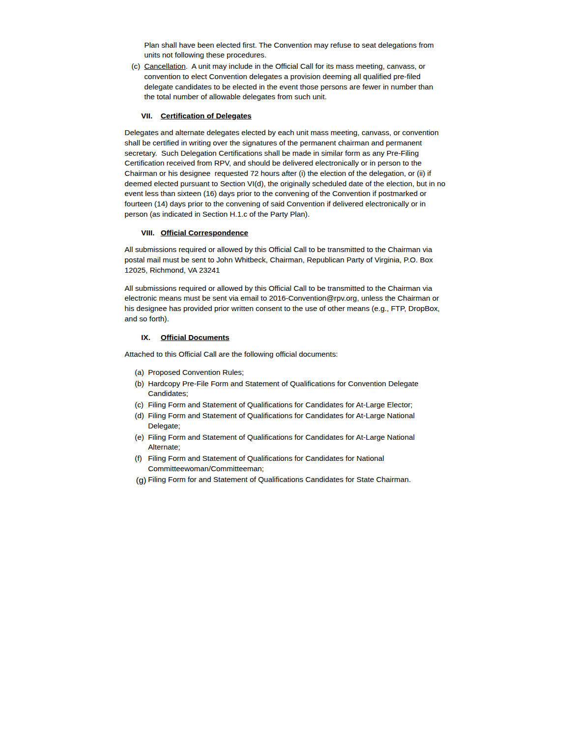Plan shall have been elected first. The Convention may refuse to seat delegations from units not following these procedures.
(c) Cancellation. A unit may include in the Official Call for its mass meeting, canvass, or convention to elect Convention delegates a provision deeming all qualified pre-filed delegate candidates to be elected in the event those persons are fewer in number than the total number of allowable delegates from such unit.
VII. Certification of Delegates
Delegates and alternate delegates elected by each unit mass meeting, canvass, or convention shall be certified in writing over the signatures of the permanent chairman and permanent secretary. Such Delegation Certifications shall be made in similar form as any Pre-Filing Certification received from RPV, and should be delivered electronically or in person to the Chairman or his designee requested 72 hours after (i) the election of the delegation, or (ii) if deemed elected pursuant to Section VI(d), the originally scheduled date of the election, but in no event less than sixteen (16) days prior to the convening of the Convention if postmarked or fourteen (14) days prior to the convening of said Convention if delivered electronically or in person (as indicated in Section H.1.c of the Party Plan).
VIII. Official Correspondence
All submissions required or allowed by this Official Call to be transmitted to the Chairman via postal mail must be sent to John Whitbeck, Chairman, Republican Party of Virginia, P.O. Box 12025, Richmond, VA 23241
All submissions required or allowed by this Official Call to be transmitted to the Chairman via electronic means must be sent via email to 2016-Convention@rpv.org, unless the Chairman or his designee has provided prior written consent to the use of other means (e.g., FTP, DropBox, and so forth).
IX. Official Documents
Attached to this Official Call are the following official documents:
(a) Proposed Convention Rules;
(b) Hardcopy Pre-File Form and Statement of Qualifications for Convention Delegate Candidates;
(c) Filing Form and Statement of Qualifications for Candidates for At-Large Elector;
(d) Filing Form and Statement of Qualifications for Candidates for At-Large National Delegate;
(e) Filing Form and Statement of Qualifications for Candidates for At-Large National Alternate;
(f) Filing Form and Statement of Qualifications for Candidates for National Committeewoman/Committeeman;
(g) Filing Form for and Statement of Qualifications Candidates for State Chairman.